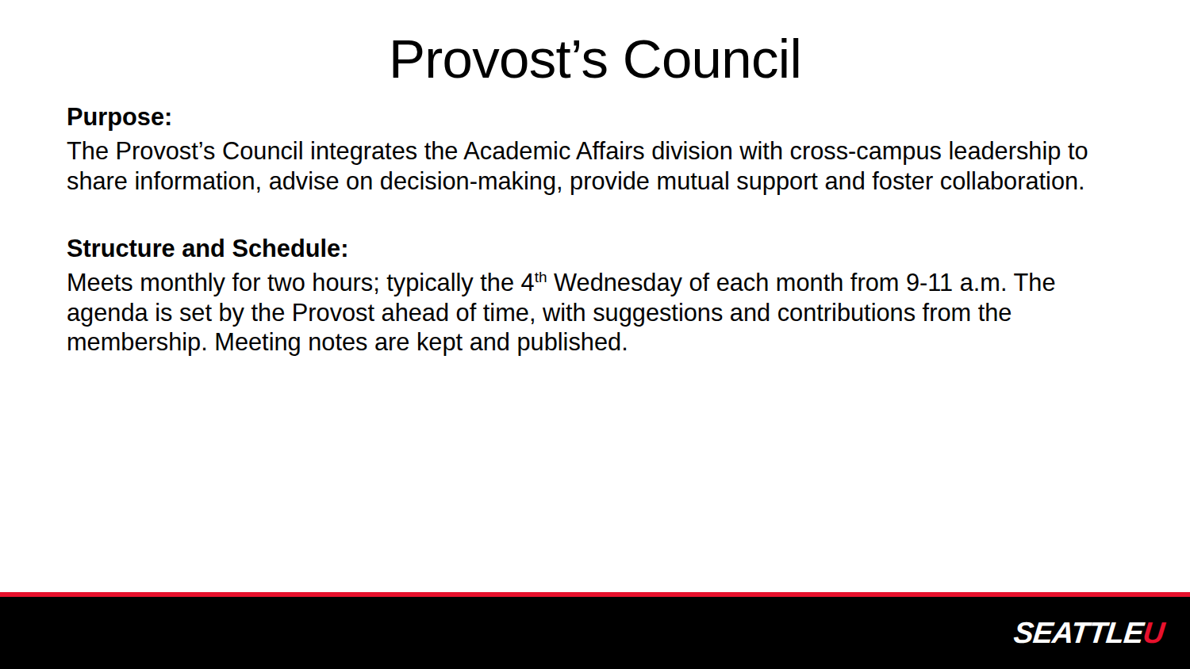Provost’s Council
Purpose:
The Provost’s Council integrates the Academic Affairs division with cross-campus leadership to share information, advise on decision-making, provide mutual support and foster collaboration.
Structure and Schedule:
Meets monthly for two hours; typically the 4th Wednesday of each month from 9-11 a.m. The agenda is set by the Provost ahead of time, with suggestions and contributions from the membership. Meeting notes are kept and published.
SEATTLEU